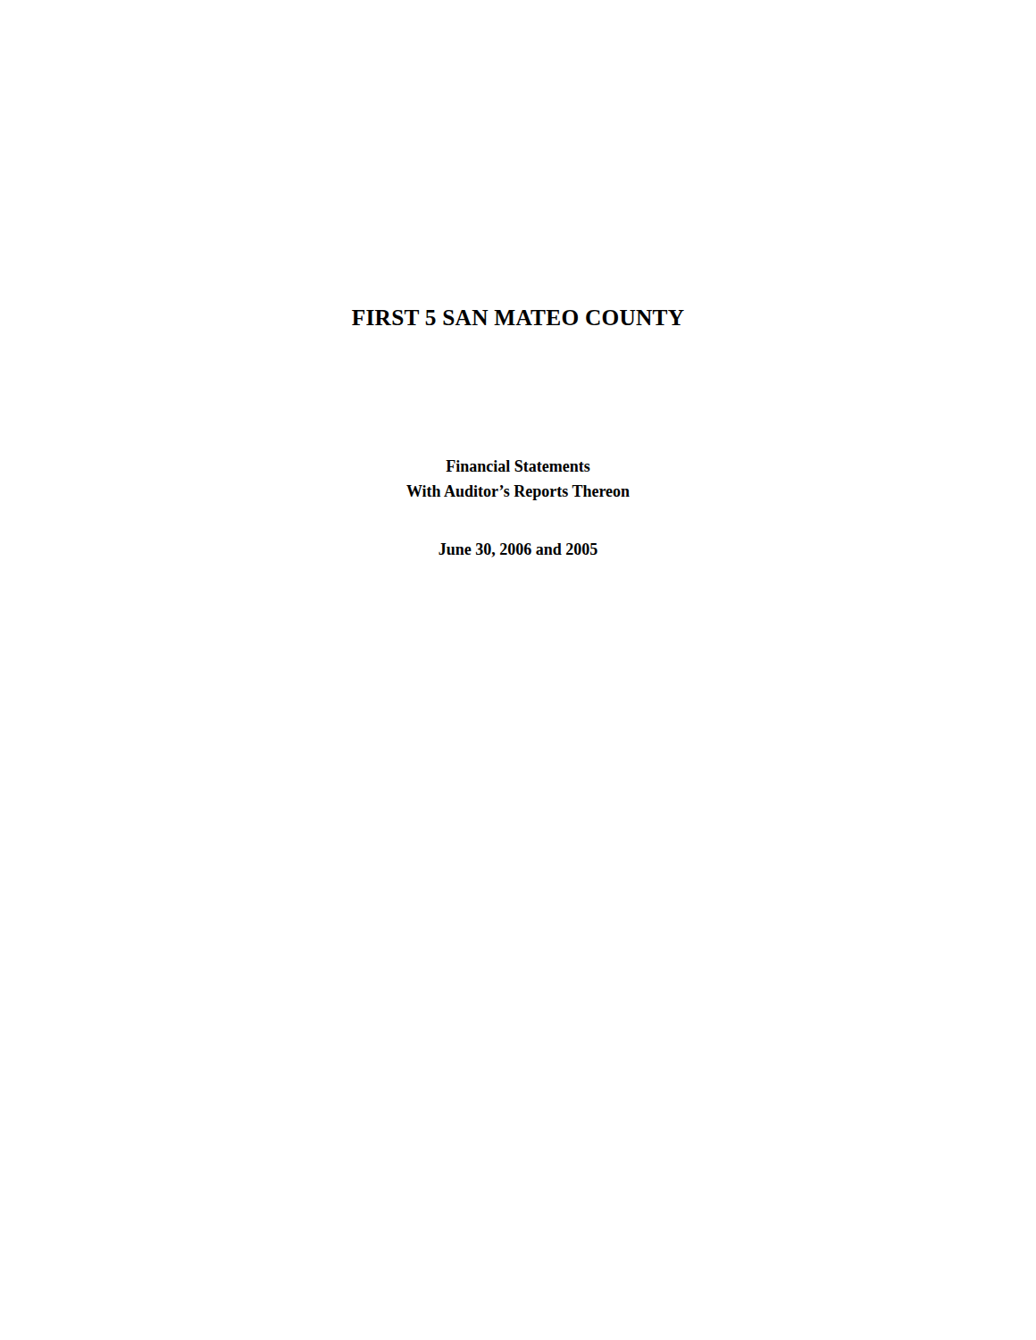FIRST 5 SAN MATEO COUNTY
Financial Statements
With Auditor’s Reports Thereon
June 30, 2006 and 2005